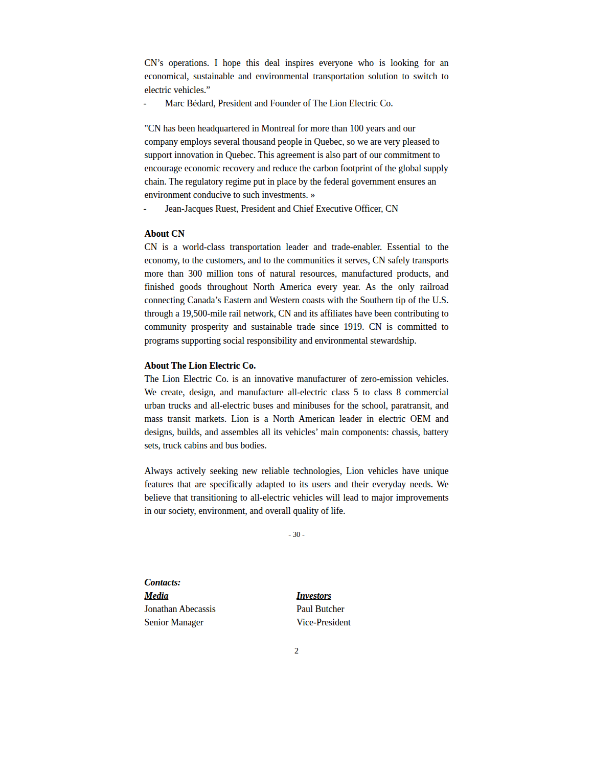CN’s operations. I hope this deal inspires everyone who is looking for an economical, sustainable and environmental transportation solution to switch to electric vehicles.”
-Marc Bédard, President and Founder of The Lion Electric Co.
"CN has been headquartered in Montreal for more than 100 years and our company employs several thousand people in Quebec, so we are very pleased to support innovation in Quebec. This agreement is also part of our commitment to encourage economic recovery and reduce the carbon footprint of the global supply chain. The regulatory regime put in place by the federal government ensures an environment conducive to such investments. »
-Jean-Jacques Ruest, President and Chief Executive Officer, CN
About CN
CN is a world-class transportation leader and trade-enabler. Essential to the economy, to the customers, and to the communities it serves, CN safely transports more than 300 million tons of natural resources, manufactured products, and finished goods throughout North America every year. As the only railroad connecting Canada’s Eastern and Western coasts with the Southern tip of the U.S. through a 19,500-mile rail network, CN and its affiliates have been contributing to community prosperity and sustainable trade since 1919. CN is committed to programs supporting social responsibility and environmental stewardship.
About The Lion Electric Co.
The Lion Electric Co. is an innovative manufacturer of zero-emission vehicles. We create, design, and manufacture all-electric class 5 to class 8 commercial urban trucks and all-electric buses and minibuses for the school, paratransit, and mass transit markets. Lion is a North American leader in electric OEM and designs, builds, and assembles all its vehicles’ main components: chassis, battery sets, truck cabins and bus bodies.
Always actively seeking new reliable technologies, Lion vehicles have unique features that are specifically adapted to its users and their everyday needs. We believe that transitioning to all-electric vehicles will lead to major improvements in our society, environment, and overall quality of life.
- 30 -
Contacts:
| Media | Investors |
| Jonathan Abecassis | Paul Butcher |
| Senior Manager | Vice-President |
2